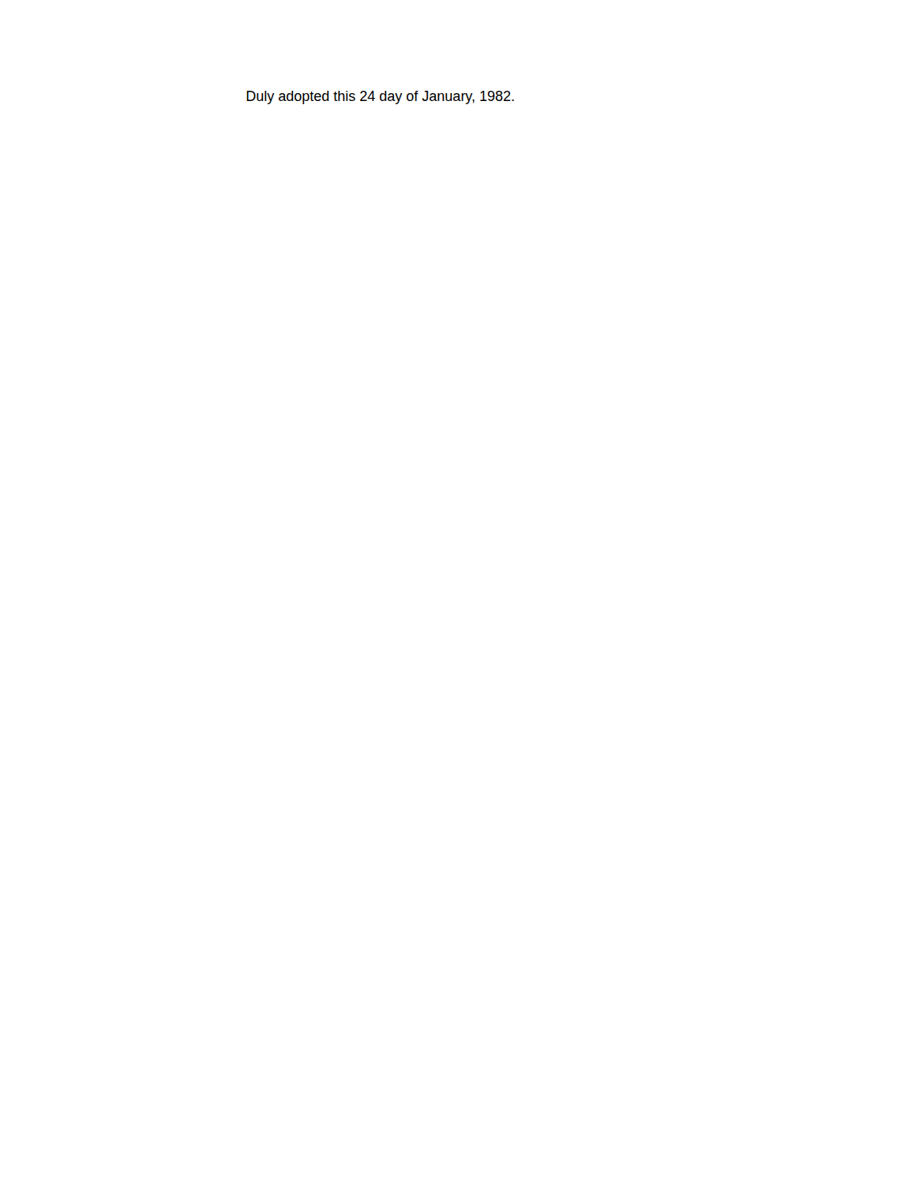Duly adopted this 24 day of January, 1982.